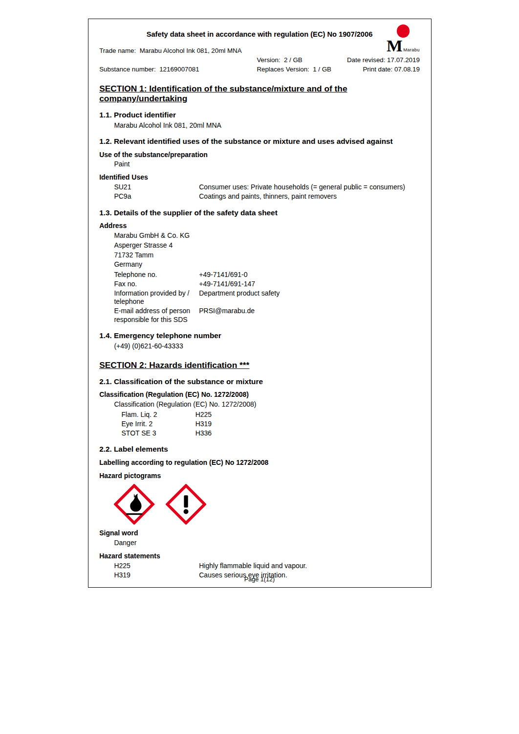M Marabu
Safety data sheet in accordance with regulation (EC) No 1907/2006
| Trade name: Marabu Alcohol Ink 081, 20ml MNA | | |
| | Version: 2 / GB | Date revised: 17.07.2019 |
| Substance number: 12169007081 | Replaces Version: 1 / GB | Print date: 07.08.19 |
SECTION 1: Identification of the substance/mixture and of the company/undertaking
1.1. Product identifier
Marabu Alcohol Ink 081, 20ml MNA
1.2. Relevant identified uses of the substance or mixture and uses advised against
Use of the substance/preparation
Paint
Identified Uses
| SU21 | Consumer uses: Private households (= general public = consumers) |
| PC9a | Coatings and paints, thinners, paint removers |
1.3. Details of the supplier of the safety data sheet
Address
Marabu GmbH & Co. KG
Asperger Strasse 4
71732 Tamm
Germany
| Telephone no. | +49-7141/691-0 |
| Fax no. | +49-7141/691-147 |
| Information provided by / telephone | Department product safety |
| E-mail address of person responsible for this SDS | PRSI@marabu.de |
1.4. Emergency telephone number
(+49) (0)621-60-43333
SECTION 2: Hazards identification ***
2.1. Classification of the substance or mixture
Classification (Regulation (EC) No. 1272/2008)
Classification (Regulation (EC) No. 1272/2008)
| Flam. Liq. 2 | H225 |
| Eye Irrit. 2 | H319 |
| STOT SE 3 | H336 |
2.2. Label elements
Labelling according to regulation (EC) No 1272/2008
Hazard pictograms
Signal word
Danger
Hazard statements
| H225 | Highly flammable liquid and vapour. |
| H319 | Causes serious eye irritation. |
Page 1(12)